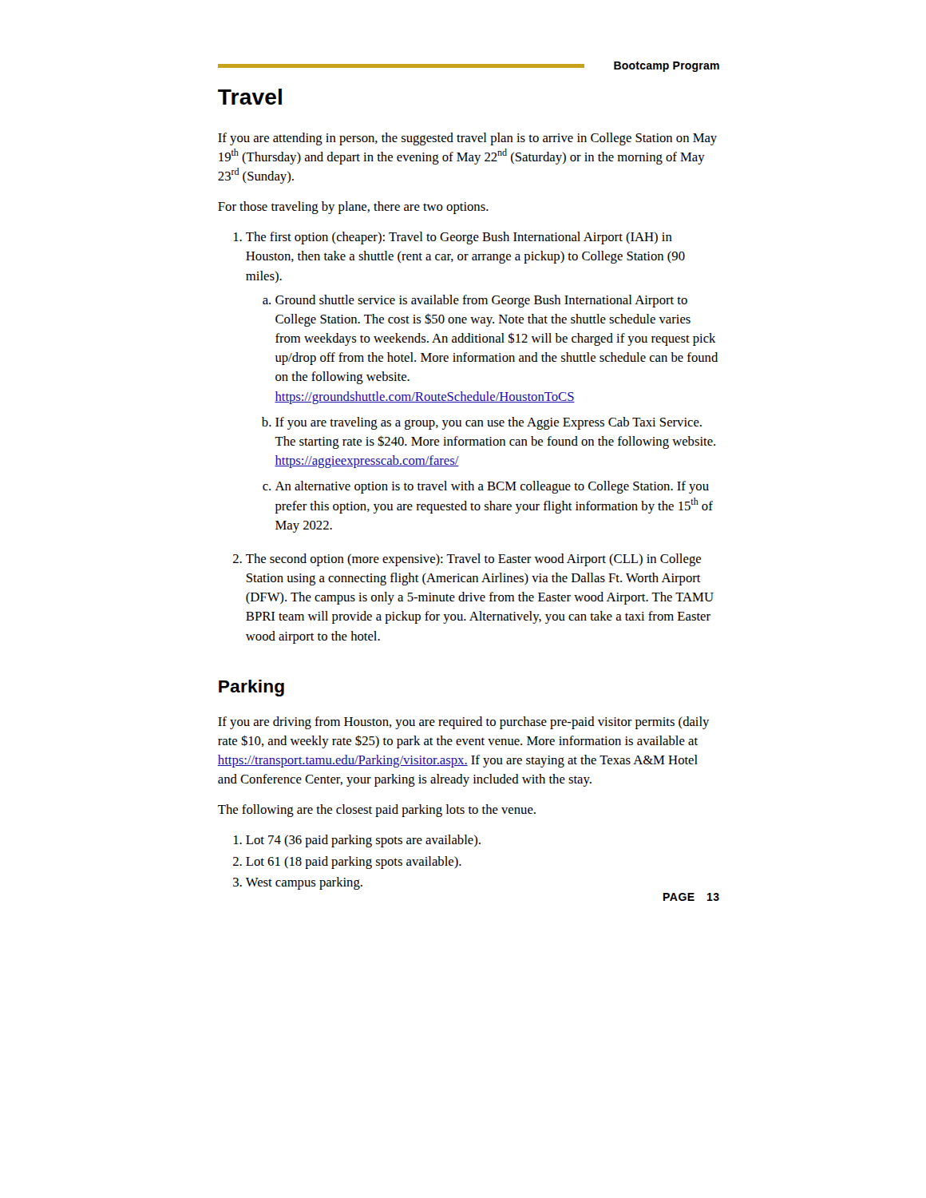Bootcamp Program
Travel
If you are attending in person, the suggested travel plan is to arrive in College Station on May 19th (Thursday) and depart in the evening of May 22nd (Saturday) or in the morning of May 23rd (Sunday).
For those traveling by plane, there are two options.
The first option (cheaper): Travel to George Bush International Airport (IAH) in Houston, then take a shuttle (rent a car, or arrange a pickup) to College Station (90 miles).
Ground shuttle service is available from George Bush International Airport to College Station. The cost is $50 one way. Note that the shuttle schedule varies from weekdays to weekends. An additional $12 will be charged if you request pick up/drop off from the hotel. More information and the shuttle schedule can be found on the following website.
https://groundshuttle.com/RouteSchedule/HoustonToCS
If you are traveling as a group, you can use the Aggie Express Cab Taxi Service. The starting rate is $240. More information can be found on the following website.
https://aggieexpresscab.com/fares/
An alternative option is to travel with a BCM colleague to College Station. If you prefer this option, you are requested to share your flight information by the 15th of May 2022.
The second option (more expensive): Travel to Easter wood Airport (CLL) in College Station using a connecting flight (American Airlines) via the Dallas Ft. Worth Airport (DFW). The campus is only a 5-minute drive from the Easter wood Airport. The TAMU BPRI team will provide a pickup for you. Alternatively, you can take a taxi from Easter wood airport to the hotel.
Parking
If you are driving from Houston, you are required to purchase pre-paid visitor permits (daily rate $10, and weekly rate $25) to park at the event venue. More information is available at https://transport.tamu.edu/Parking/visitor.aspx. If you are staying at the Texas A&M Hotel and Conference Center, your parking is already included with the stay.
The following are the closest paid parking lots to the venue.
Lot 74 (36 paid parking spots are available).
Lot 61 (18 paid parking spots available).
West campus parking.
PAGE 13